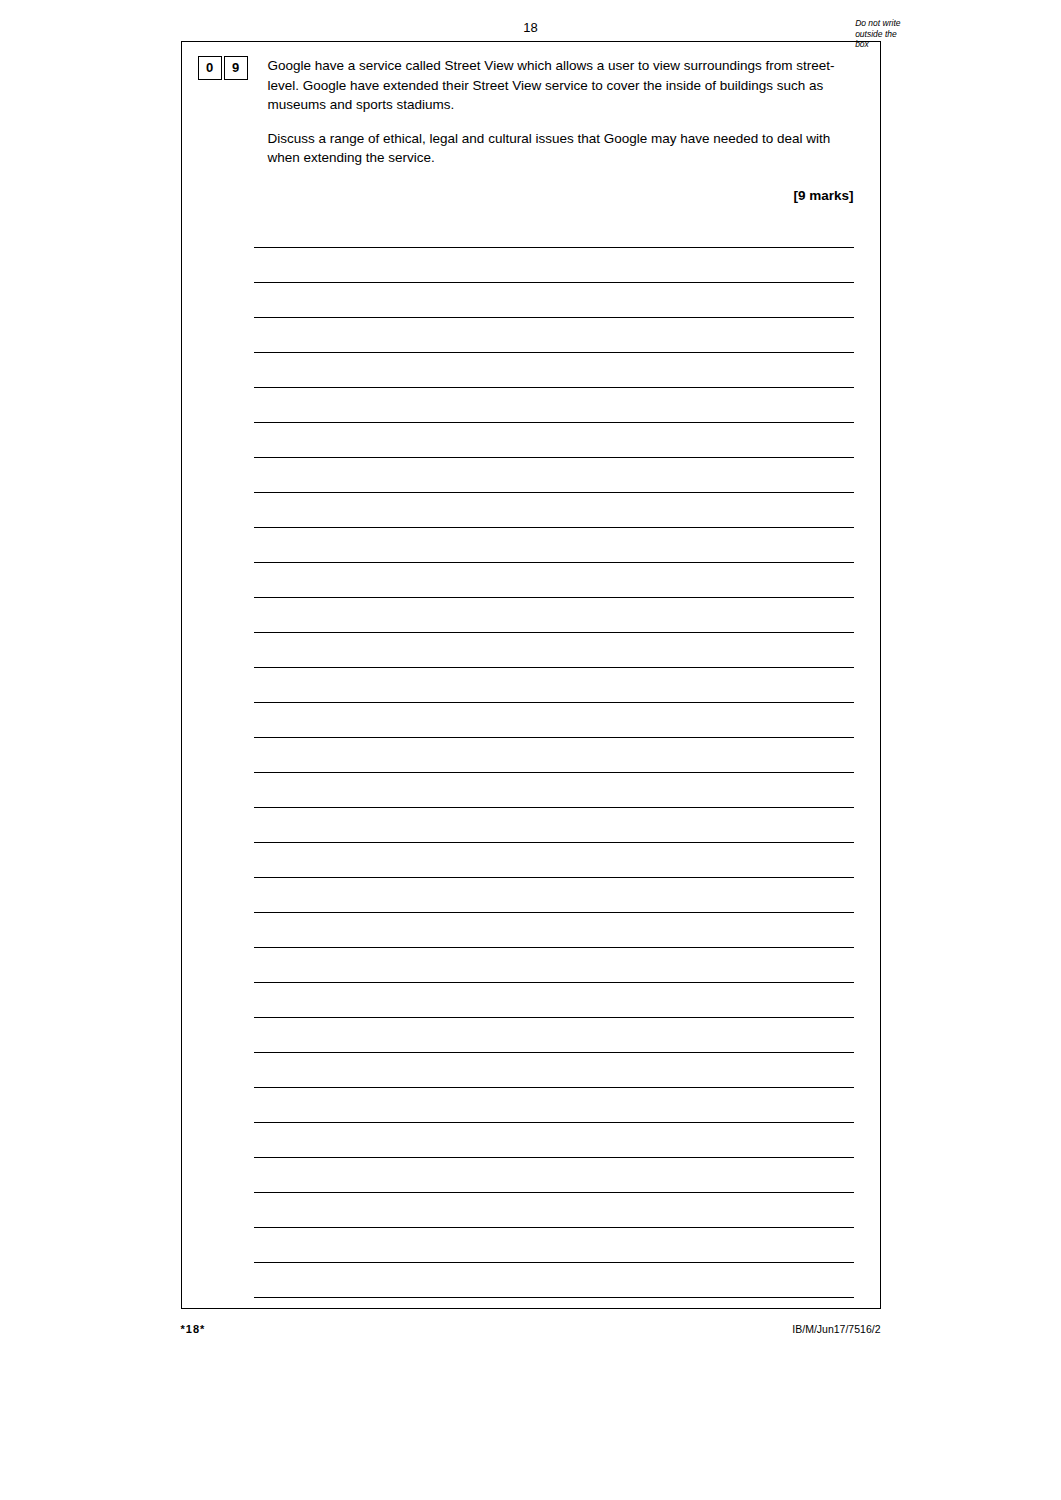Do not write
outside the
box
18
09
Google have a service called Street View which allows a user to view surroundings from street-level. Google have extended their Street View service to cover the inside of buildings such as museums and sports stadiums.
Discuss a range of ethical, legal and cultural issues that Google may have needed to deal with when extending the service.
[9 marks]
*18*
IB/M/Jun17/7516/2